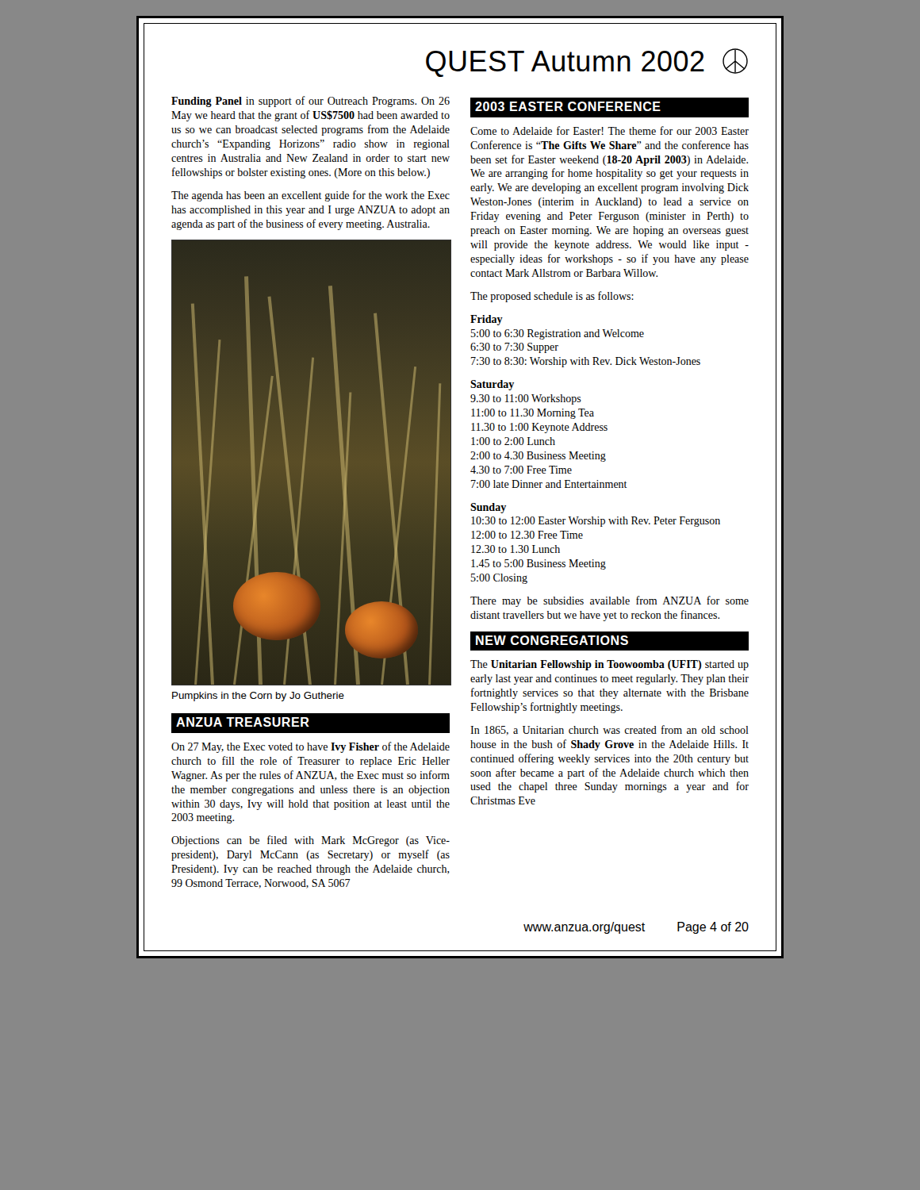QUEST Autumn 2002
Funding Panel in support of our Outreach Programs. On 26 May we heard that the grant of US$7500 had been awarded to us so we can broadcast selected programs from the Adelaide church’s “Expanding Horizons” radio show in regional centres in Australia and New Zealand in order to start new fellowships or bolster existing ones. (More on this below.)
The agenda has been an excellent guide for the work the Exec has accomplished in this year and I urge ANZUA to adopt an agenda as part of the business of every meeting. Australia.
Pumpkins in the Corn by Jo Gutherie
ANZUA TREASURER
On 27 May, the Exec voted to have Ivy Fisher of the Adelaide church to fill the role of Treasurer to replace Eric Heller Wagner. As per the rules of ANZUA, the Exec must so inform the member congregations and unless there is an objection within 30 days, Ivy will hold that position at least until the 2003 meeting.
Objections can be filed with Mark McGregor (as Vice-president), Daryl McCann (as Secretary) or myself (as President). Ivy can be reached through the Adelaide church, 99 Osmond Terrace, Norwood, SA 5067
2003 EASTER CONFERENCE
Come to Adelaide for Easter! The theme for our 2003 Easter Conference is “The Gifts We Share” and the conference has been set for Easter weekend (18-20 April 2003) in Adelaide. We are arranging for home hospitality so get your requests in early. We are developing an excellent program involving Dick Weston-Jones (interim in Auckland) to lead a service on Friday evening and Peter Ferguson (minister in Perth) to preach on Easter morning. We are hoping an overseas guest will provide the keynote address. We would like input - especially ideas for workshops - so if you have any please contact Mark Allstrom or Barbara Willow.
The proposed schedule is as follows:
Friday
5:00 to 6:30 Registration and Welcome
6:30 to 7:30 Supper
7:30 to 8:30: Worship with Rev. Dick Weston-Jones
Saturday
9.30 to 11:00 Workshops
11:00 to 11.30 Morning Tea
11.30 to 1:00 Keynote Address
1:00 to 2:00 Lunch
2:00 to 4.30 Business Meeting
4.30 to 7:00 Free Time
7:00 late Dinner and Entertainment
Sunday
10:30 to 12:00 Easter Worship with Rev. Peter Ferguson
12:00 to 12.30 Free Time
12.30 to 1.30 Lunch
1.45 to 5:00 Business Meeting
5:00 Closing
There may be subsidies available from ANZUA for some distant travellers but we have yet to reckon the finances.
NEW CONGREGATIONS
The Unitarian Fellowship in Toowoomba (UFIT) started up early last year and continues to meet regularly. They plan their fortnightly services so that they alternate with the Brisbane Fellowship’s fortnightly meetings.
In 1865, a Unitarian church was created from an old school house in the bush of Shady Grove in the Adelaide Hills. It continued offering weekly services into the 20th century but soon after became a part of the Adelaide church which then used the chapel three Sunday mornings a year and for Christmas Eve
www.anzua.org/quest Page 4 of 20